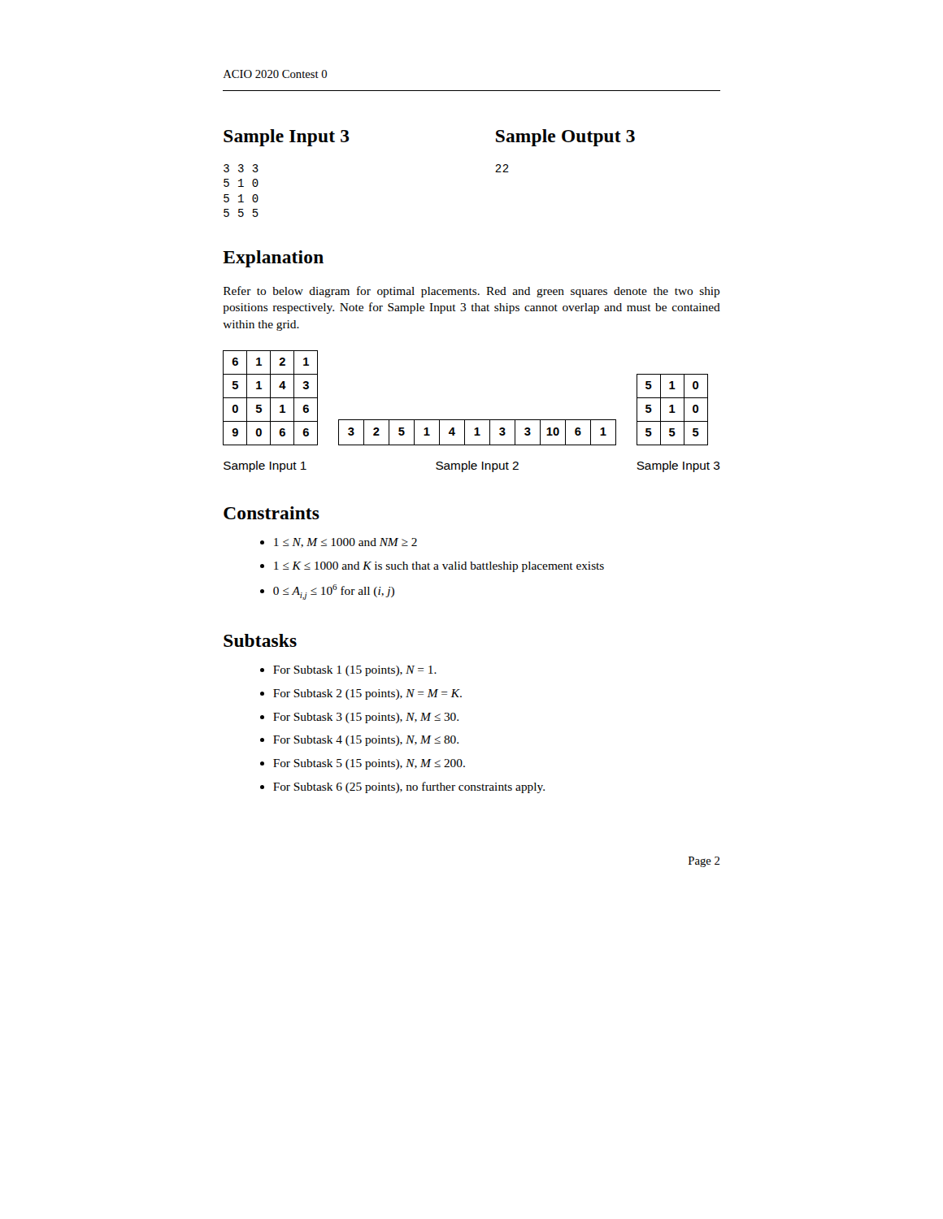ACIO 2020 Contest 0
Sample Input 3
3 3 3
5 1 0
5 1 0
5 5 5
Sample Output 3
22
Explanation
Refer to below diagram for optimal placements. Red and green squares denote the two ship positions respectively. Note for Sample Input 3 that ships cannot overlap and must be contained within the grid.
| 6 | 1 | 2 | 1 |
| 5 | 1 | 4 | 3 |
| 0 | 5 | 1 | 6 |
| 9 | 0 | 6 | 6 |
Sample Input 1
| 3 | 2 | 5 | 1 | 4 | 1 | 3 | 3 | 10 | 6 | 1 |
Sample Input 2
| 5 | 1 | 0 |
| 5 | 1 | 0 |
| 5 | 5 | 5 |
Sample Input 3
Constraints
1 ≤ N, M ≤ 1000 and NM ≥ 2
1 ≤ K ≤ 1000 and K is such that a valid battleship placement exists
0 ≤ Ai,j ≤ 106 for all (i, j)
Subtasks
For Subtask 1 (15 points), N = 1.
For Subtask 2 (15 points), N = M = K.
For Subtask 3 (15 points), N, M ≤ 30.
For Subtask 4 (15 points), N, M ≤ 80.
For Subtask 5 (15 points), N, M ≤ 200.
For Subtask 6 (25 points), no further constraints apply.
Page 2